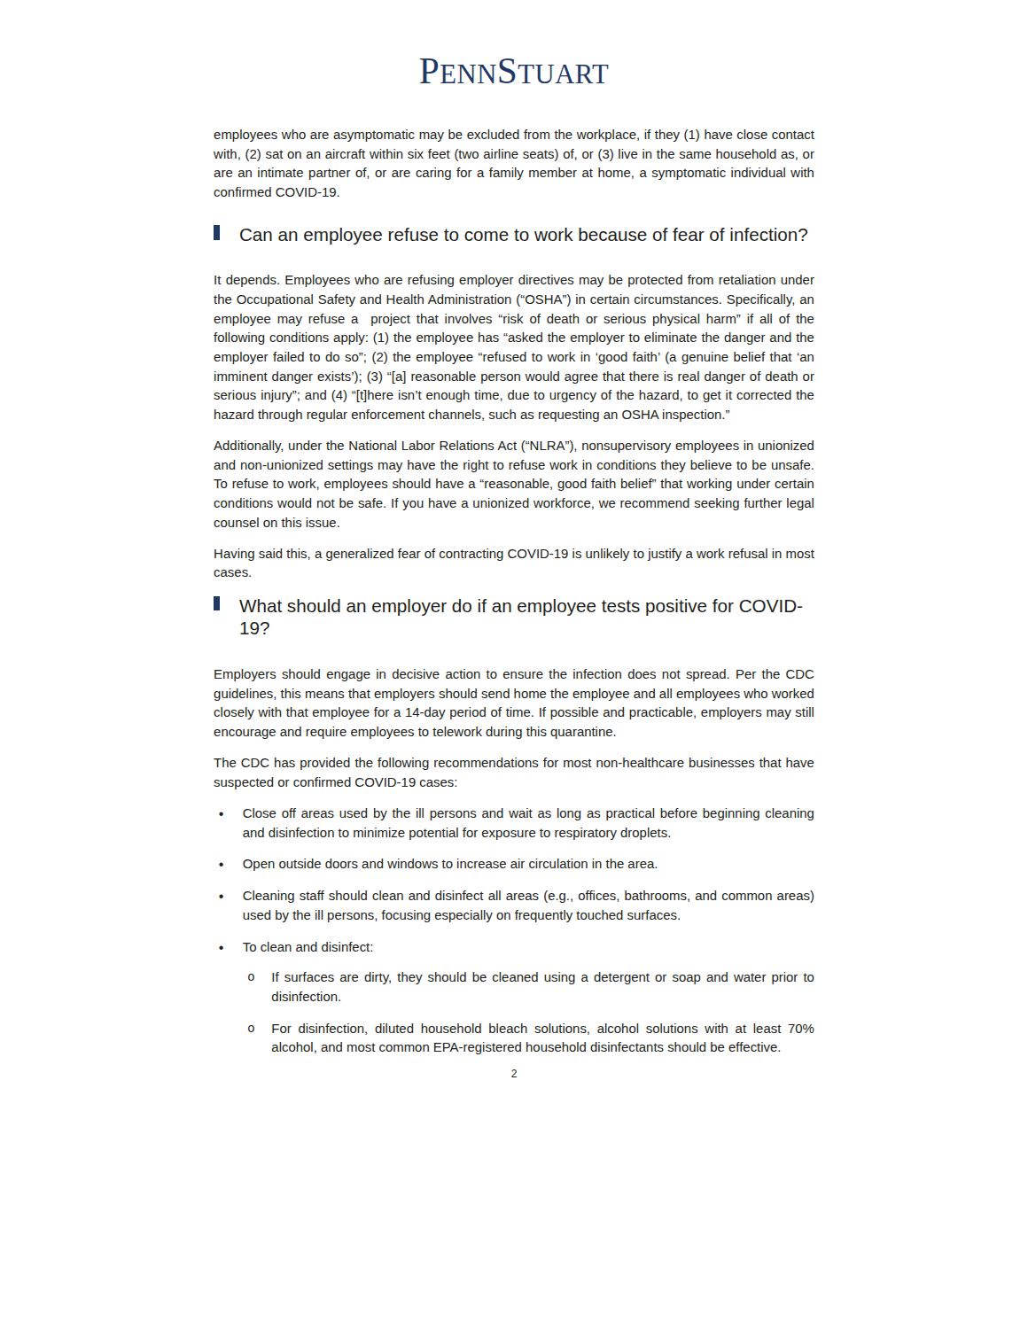PENN STUART
employees who are asymptomatic may be excluded from the workplace, if they (1) have close contact with, (2) sat on an aircraft within six feet (two airline seats) of, or (3) live in the same household as, or are an intimate partner of, or are caring for a family member at home, a symptomatic individual with confirmed COVID-19.
Can an employee refuse to come to work because of fear of infection?
It depends. Employees who are refusing employer directives may be protected from retaliation under the Occupational Safety and Health Administration (“OSHA”) in certain circumstances. Specifically, an employee may refuse a project that involves “risk of death or serious physical harm” if all of the following conditions apply: (1) the employee has “asked the employer to eliminate the danger and the employer failed to do so”; (2) the employee “refused to work in ‘good faith’ (a genuine belief that ‘an imminent danger exists’); (3) “[a] reasonable person would agree that there is real danger of death or serious injury”; and (4) “[t]here isn’t enough time, due to urgency of the hazard, to get it corrected the hazard through regular enforcement channels, such as requesting an OSHA inspection.”
Additionally, under the National Labor Relations Act (“NLRA”), nonsupervisory employees in unionized and non-unionized settings may have the right to refuse work in conditions they believe to be unsafe. To refuse to work, employees should have a “reasonable, good faith belief” that working under certain conditions would not be safe. If you have a unionized workforce, we recommend seeking further legal counsel on this issue.
Having said this, a generalized fear of contracting COVID-19 is unlikely to justify a work refusal in most cases.
What should an employer do if an employee tests positive for COVID-19?
Employers should engage in decisive action to ensure the infection does not spread. Per the CDC guidelines, this means that employers should send home the employee and all employees who worked closely with that employee for a 14-day period of time. If possible and practicable, employers may still encourage and require employees to telework during this quarantine.
The CDC has provided the following recommendations for most non-healthcare businesses that have suspected or confirmed COVID-19 cases:
Close off areas used by the ill persons and wait as long as practical before beginning cleaning and disinfection to minimize potential for exposure to respiratory droplets.
Open outside doors and windows to increase air circulation in the area.
Cleaning staff should clean and disinfect all areas (e.g., offices, bathrooms, and common areas) used by the ill persons, focusing especially on frequently touched surfaces.
To clean and disinfect:
If surfaces are dirty, they should be cleaned using a detergent or soap and water prior to disinfection.
For disinfection, diluted household bleach solutions, alcohol solutions with at least 70% alcohol, and most common EPA-registered household disinfectants should be effective.
2